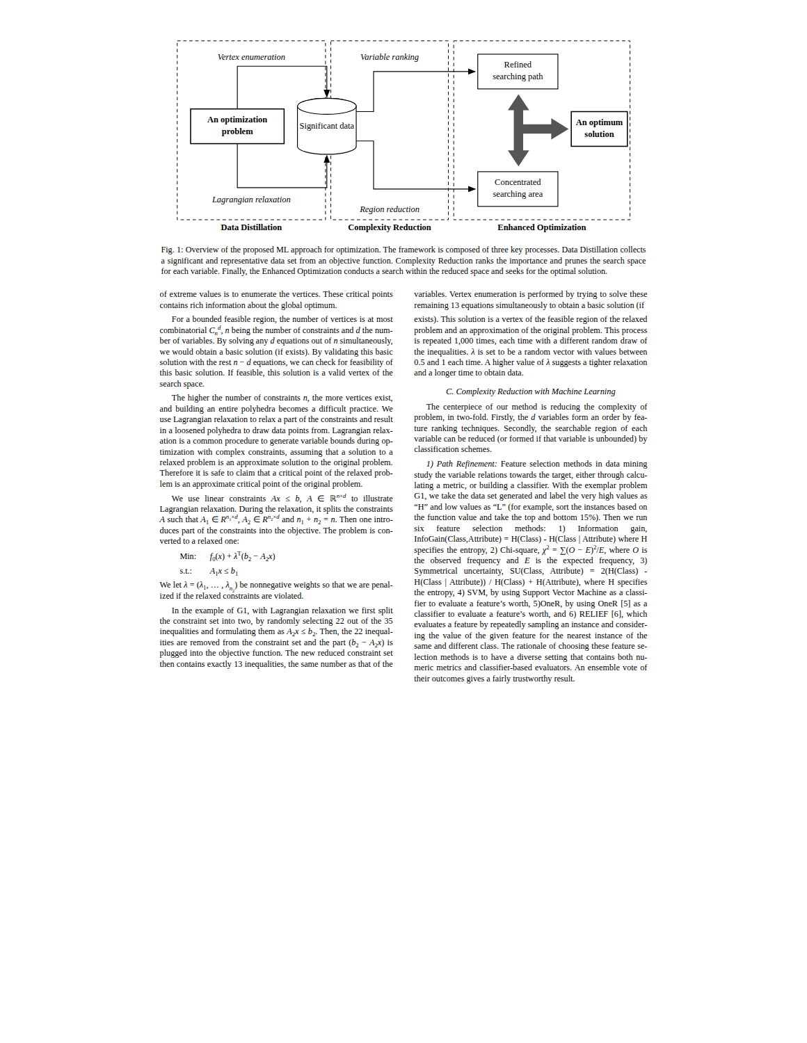Vertex enumeration An optimization problem Significant data Lagrangian relaxation Variable ranking Region reduction Refined searching path Concentrated searching area An optimum solution Data Distillation Complexity Reduction Enhanced Optimization
Fig. 1: Overview of the proposed ML approach for optimization. The framework is composed of three key processes. Data Distillation collects a significant and representative data set from an objective function. Complexity Reduction ranks the importance and prunes the search space for each variable. Finally, the Enhanced Optimization conducts a search within the reduced space and seeks for the optimal solution.
of extreme values is to enumerate the vertices. These critical points contains rich information about the global optimum.
For a bounded feasible region, the number of vertices is at most combinatorial Cnd, n being the number of constraints and d the number of variables. By solving any d equations out of n simultaneously, we would obtain a basic solution (if exists). By validating this basic solution with the rest n − d equations, we can check for feasibility of this basic solution. If feasible, this solution is a valid vertex of the search space.
The higher the number of constraints n, the more vertices exist, and building an entire polyhedra becomes a difficult practice. We use Lagrangian relaxation to relax a part of the constraints and result in a loosened polyhedra to draw data points from. Lagrangian relaxation is a common procedure to generate variable bounds during optimization with complex constraints, assuming that a solution to a relaxed problem is an approximate solution to the original problem. Therefore it is safe to claim that a critical point of the relaxed problem is an approximate critical point of the original problem.
We use linear constraints Ax ≤ b, A ∈ ℝn×d to illustrate Lagrangian relaxation. During the relaxation, it splits the constraints A such that A1 ∈ Rn1×d, A2 ∈ Rn2×d and n1 + n2 = n. Then one introduces part of the constraints into the objective. The problem is converted to a relaxed one:
Min: f0(x) + λT(b2 − A2x)
s.t.: A1x ≤ b1
We let λ = (λ1, … , λn2) be nonnegative weights so that we are penalized if the relaxed constraints are violated.
In the example of G1, with Lagrangian relaxation we first split the constraint set into two, by randomly selecting 22 out of the 35 inequalities and formulating them as A2x ≤ b2. Then, the 22 inequalities are removed from the constraint set and the part (b2 − A2x) is plugged into the objective function. The new reduced constraint set then contains exactly 13 inequalities, the same number as that of the variables. Vertex enumeration is performed by trying to solve these remaining 13 equations simultaneously to obtain a basic solution (if
exists). This solution is a vertex of the feasible region of the relaxed problem and an approximation of the original problem. This process is repeated 1,000 times, each time with a different random draw of the inequalities. λ is set to be a random vector with values between 0.5 and 1 each time. A higher value of λ suggests a tighter relaxation and a longer time to obtain data.
C. Complexity Reduction with Machine Learning
The centerpiece of our method is reducing the complexity of problem, in two-fold. Firstly, the d variables form an order by feature ranking techniques. Secondly, the searchable region of each variable can be reduced (or formed if that variable is unbounded) by classification schemes.
1) Path Refinement: Feature selection methods in data mining study the variable relations towards the target, either through calculating a metric, or building a classifier. With the exemplar problem G1, we take the data set generated and label the very high values as “H” and low values as “L” (for example, sort the instances based on the function value and take the top and bottom 15%). Then we run six feature selection methods: 1) Information gain, InfoGain(Class,Attribute) = H(Class) - H(Class | Attribute) where H specifies the entropy, 2) Chi-square, χ2 = ∑(O − E)2/E, where O is the observed frequency and E is the expected frequency, 3) Symmetrical uncertainty, SU(Class, Attribute) = 2(H(Class) -H(Class | Attribute)) / H(Class) + H(Attribute), where H specifies the entropy, 4) SVM, by using Support Vector Machine as a classifier to evaluate a feature’s worth, 5)OneR, by using OneR [5] as a classifier to evaluate a feature’s worth, and 6) RELIEF [6], which evaluates a feature by repeatedly sampling an instance and considering the value of the given feature for the nearest instance of the same and different class. The rationale of choosing these feature selection methods is to have a diverse setting that contains both numeric metrics and classifier-based evaluators. An ensemble vote of their outcomes gives a fairly trustworthy result.